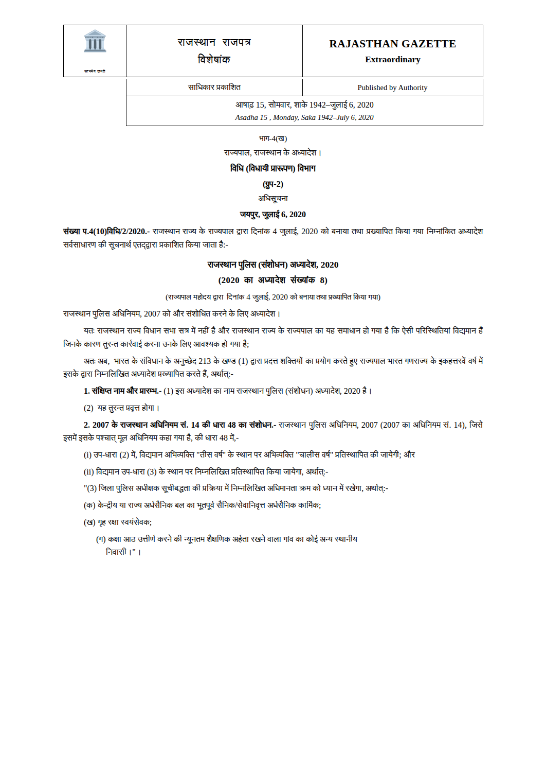सत्यमेव जयते
राजस्थान राजपत्र
विशेषांक
RAJASTHAN GAZETTE
Extraordinary
साधिकार प्रकाशित
Published by Authority
आषाढ़ 15, सोमवार, शाके 1942–जुलाई 6, 2020
Asadha 15 , Monday, Saka 1942–July 6, 2020
भाग-4(ख)
राज्यपाल, राजस्थान के अध्यादेश।
विधि (विधायी प्रारूपण) विभाग
(ग्रुप-2)
अधिसूचना
जयपुर, जुलाई 6, 2020
संख्या प.4(10)विधि/2/2020.- राजस्थान राज्य के राज्यपाल द्वारा दिनांक 4 जुलाई, 2020 को बनाया तथा प्रख्यापित किया गया निम्नांकित अध्यादेश सर्वसाधारण की सूचनार्थ एतद्द्वारा प्रकाशित किया जाता है:-
राजस्थान पुलिस (संशोधन) अध्यादेश, 2020
(2020 का अध्यादेश संख्यांक 8)
(राज्यपाल महोदय द्वारा दिनांक 4 जुलाई, 2020 को बनाया तथा प्रख्यापित किया गया)
राजस्थान पुलिस अधिनियम, 2007 को और संशोधित करने के लिए अध्यादेश।
यतः राजस्थान राज्य विधान सभा सत्र में नहीं है और राजस्थान राज्य के राज्यपाल का यह समाधान हो गया है कि ऐसी परिस्थितियां विद्यमान हैं जिनके कारण तुरन्त कार्रवाई करना उनके लिए आवश्यक हो गया है;
अतः अब, भारत के संविधान के अनुच्छेद 213 के खण्ड (1) द्वारा प्रदत्त शक्तियों का प्रयोग करते हुए राज्यपाल भारत गणराज्य के इकहत्तरवें वर्ष में इसके द्वारा निम्नलिखित अध्यादेश प्रख्यापित करते हैं, अर्थात्:-
1. संक्षिप्त नाम और प्रारम्भ.- (1) इस अध्यादेश का नाम राजस्थान पुलिस (संशोधन) अध्यादेश, 2020 है।
(2) यह तुरन्त प्रवृत्त होगा।
2. 2007 के राजस्थान अधिनियम सं. 14 की धारा 48 का संशोधन.- राजस्थान पुलिस अधिनियम, 2007 (2007 का अधिनियम सं. 14), जिसे इसमें इसके पश्चात् मूल अधिनियम कहा गया है, की धारा 48 में,-
(i) उप-धारा (2) में, विद्यमान अभिव्यक्ति "तीस वर्ष" के स्थान पर अभिव्यक्ति "चालीस वर्ष" प्रतिस्थापित की जायेगी; और
(ii) विद्यमान उप-धारा (3) के स्थान पर निम्नलिखित प्रतिस्थापित किया जायेगा, अर्थात्:-
"(3) जिला पुलिस अधीक्षक सूचीबद्धता की प्रक्रिया में निम्नलिखित अधिमानता क्रम को ध्यान में रखेगा, अर्थात्:-
(क) केन्द्रीय या राज्य अर्धसैनिक बल का भूतपूर्व सैनिक/सेवानिवृत्त अर्धसैनिक कार्मिक;
(ख) गृह रक्षा स्वयंसेवक;
(ग) कक्षा आठ उत्तीर्ण करने की न्यूनतम शैक्षणिक अर्हता रखने वाला गांव का कोई अन्य स्थानीय निवासी।"।